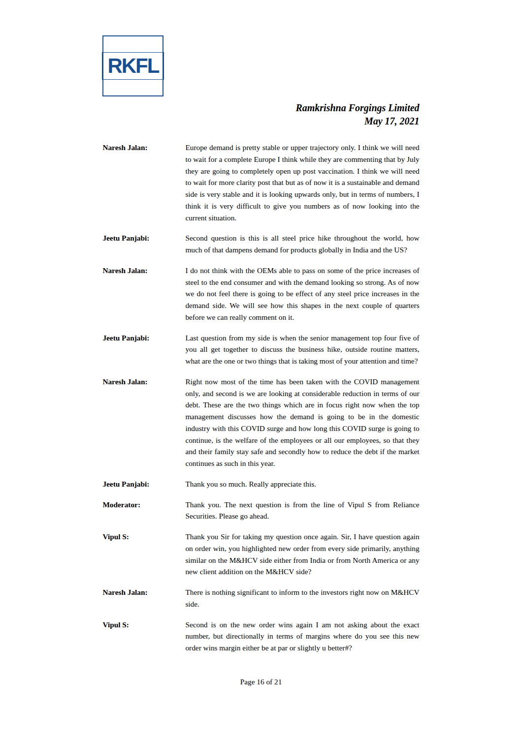RKFL
Ramkrishna Forgings Limited
May 17, 2021
| Naresh Jalan: | Europe demand is pretty stable or upper trajectory only. I think we will need to wait for a complete Europe I think while they are commenting that by July they are going to completely open up post vaccination. I think we will need to wait for more clarity post that but as of now it is a sustainable and demand side is very stable and it is looking upwards only, but in terms of numbers, I think it is very difficult to give you numbers as of now looking into the current situation. |
| Jeetu Panjabi: | Second question is this is all steel price hike throughout the world, how much of that dampens demand for products globally in India and the US? |
| Naresh Jalan: | I do not think with the OEMs able to pass on some of the price increases of steel to the end consumer and with the demand looking so strong. As of now we do not feel there is going to be effect of any steel price increases in the demand side. We will see how this shapes in the next couple of quarters before we can really comment on it. |
| Jeetu Panjabi: | Last question from my side is when the senior management top four five of you all get together to discuss the business hike, outside routine matters, what are the one or two things that is taking most of your attention and time? |
| Naresh Jalan: | Right now most of the time has been taken with the COVID management only, and second is we are looking at considerable reduction in terms of our debt. These are the two things which are in focus right now when the top management discusses how the demand is going to be in the domestic industry with this COVID surge and how long this COVID surge is going to continue, is the welfare of the employees or all our employees, so that they and their family stay safe and secondly how to reduce the debt if the market continues as such in this year. |
| Jeetu Panjabi: | Thank you so much. Really appreciate this. |
| Moderator: | Thank you. The next question is from the line of Vipul S from Reliance Securities. Please go ahead. |
| Vipul S: | Thank you Sir for taking my question once again. Sir, I have question again on order win, you highlighted new order from every side primarily, anything similar on the M&HCV side either from India or from North America or any new client addition on the M&HCV side? |
| Naresh Jalan: | There is nothing significant to inform to the investors right now on M&HCV side. |
| Vipul S: | Second is on the new order wins again I am not asking about the exact number, but directionally in terms of margins where do you see this new order wins margin either be at par or slightly u better#? |
Page 16 of 21